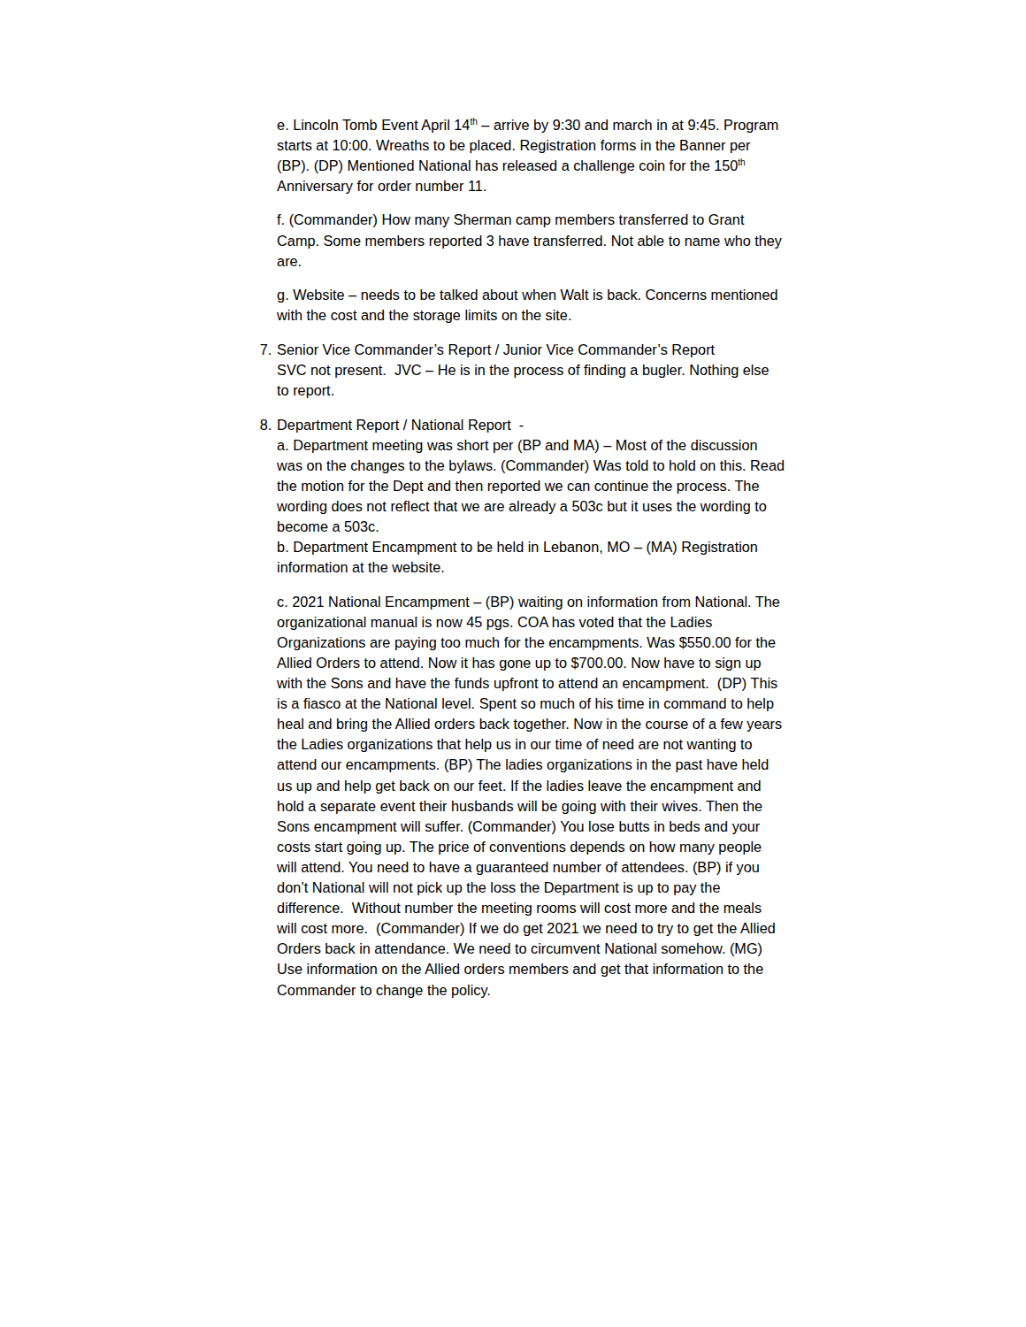e. Lincoln Tomb Event April 14th – arrive by 9:30 and march in at 9:45. Program starts at 10:00. Wreaths to be placed. Registration forms in the Banner per (BP). (DP) Mentioned National has released a challenge coin for the 150th Anniversary for order number 11.
f. (Commander) How many Sherman camp members transferred to Grant Camp. Some members reported 3 have transferred. Not able to name who they are.
g. Website – needs to be talked about when Walt is back. Concerns mentioned with the cost and the storage limits on the site.
7. Senior Vice Commander’s Report / Junior Vice Commander’s Report
SVC not present. JVC – He is in the process of finding a bugler. Nothing else to report.
8. Department Report / National Report -
a. Department meeting was short per (BP and MA) – Most of the discussion was on the changes to the bylaws. (Commander) Was told to hold on this. Read the motion for the Dept and then reported we can continue the process. The wording does not reflect that we are already a 503c but it uses the wording to become a 503c.
b. Department Encampment to be held in Lebanon, MO – (MA) Registration information at the website.
c. 2021 National Encampment – (BP) waiting on information from National. The organizational manual is now 45 pgs. COA has voted that the Ladies Organizations are paying too much for the encampments. Was $550.00 for the Allied Orders to attend. Now it has gone up to $700.00. Now have to sign up with the Sons and have the funds upfront to attend an encampment. (DP) This is a fiasco at the National level. Spent so much of his time in command to help heal and bring the Allied orders back together. Now in the course of a few years the Ladies organizations that help us in our time of need are not wanting to attend our encampments. (BP) The ladies organizations in the past have held us up and help get back on our feet. If the ladies leave the encampment and hold a separate event their husbands will be going with their wives. Then the Sons encampment will suffer. (Commander) You lose butts in beds and your costs start going up. The price of conventions depends on how many people will attend. You need to have a guaranteed number of attendees. (BP) if you don’t National will not pick up the loss the Department is up to pay the difference. Without number the meeting rooms will cost more and the meals will cost more. (Commander) If we do get 2021 we need to try to get the Allied Orders back in attendance. We need to circumvent National somehow. (MG) Use information on the Allied orders members and get that information to the Commander to change the policy.